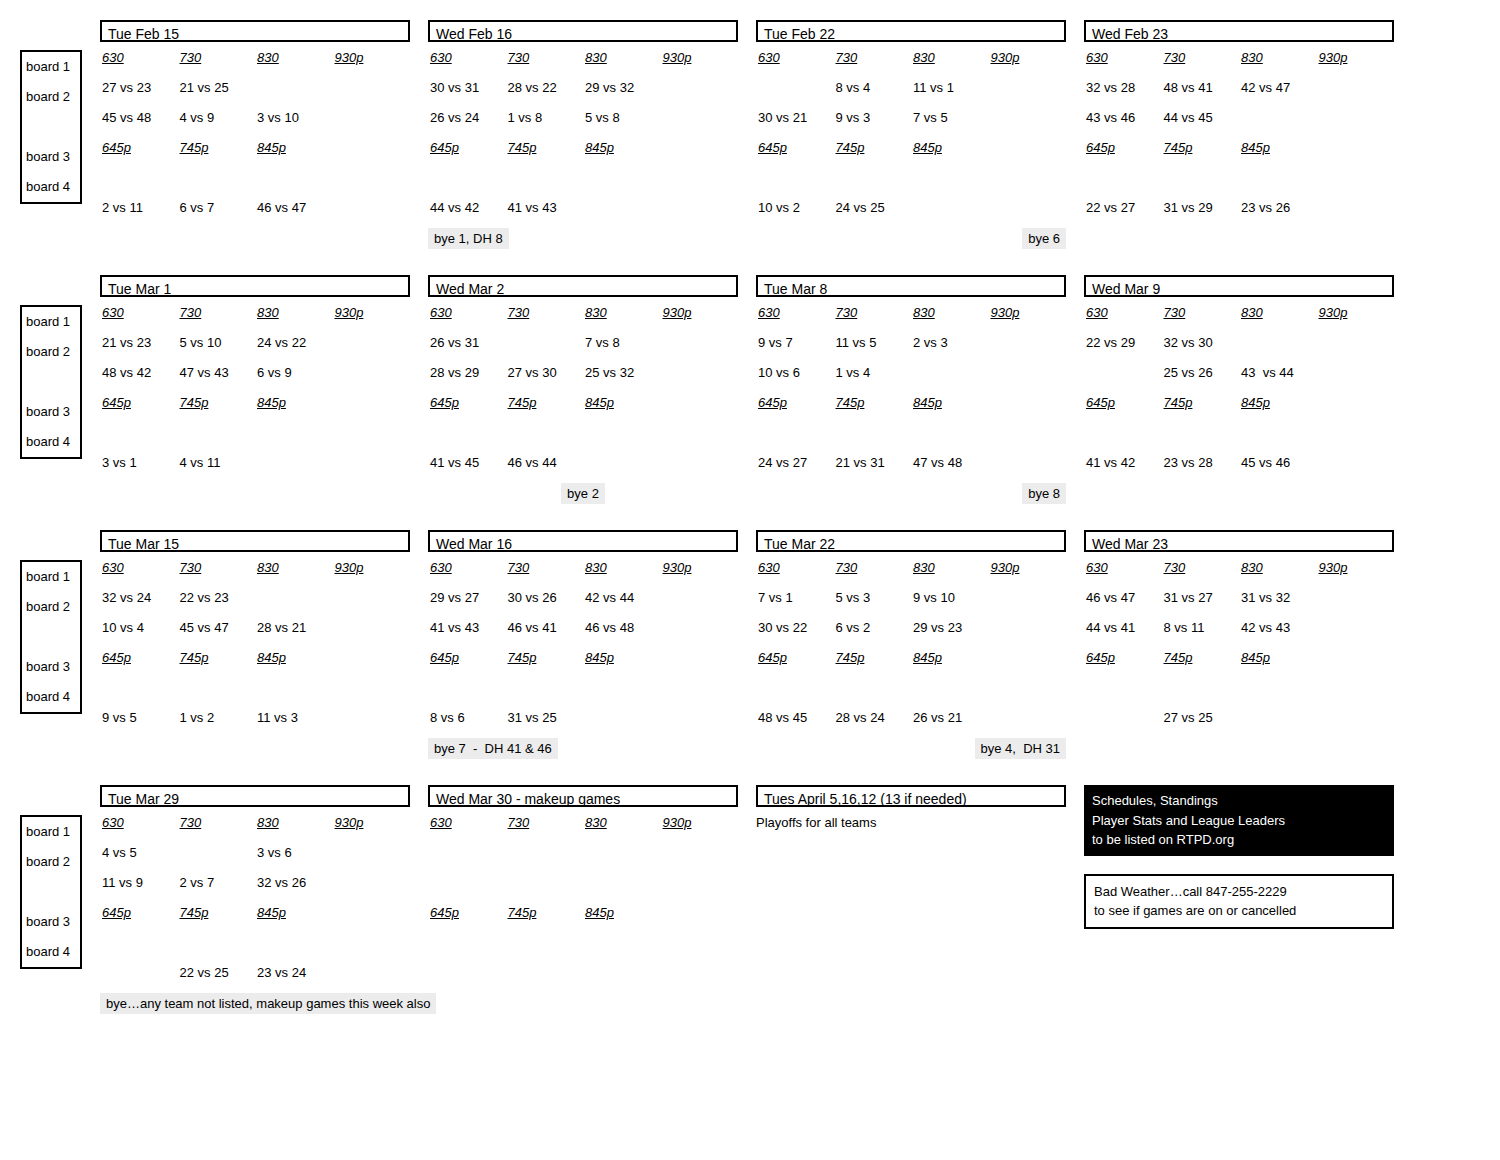board 1
board 2
board 3
board 4
Tue Feb 15
| 630 | 730 | 830 | 930p |
| 27 vs 23 | 21 vs 25 | | |
| 45 vs 48 | 4 vs 9 | 3 vs 10 | |
| 645p | 745p | 845p | |
| 2 vs 11 | 6 vs 7 | 46 vs 47 | |
Wed Feb 16
| 630 | 730 | 830 | 930p |
| 30 vs 31 | 28 vs 22 | 29 vs 32 | |
| 26 vs 24 | 1 vs 8 | 5 vs 8 | |
| 645p | 745p | 845p | |
| 44 vs 42 | 41 vs 43 | | |
Tue Feb 22
| 630 | 730 | 830 | 930p |
| | 8 vs 4 | 11 vs 1 | |
| 30 vs 21 | 9 vs 3 | 7 vs 5 | |
| 645p | 745p | 845p | |
| 10 vs 2 | 24 vs 25 | | |
Wed Feb 23
| 630 | 730 | 830 | 930p |
| 32 vs 28 | 48 vs 41 | 42 vs 47 | |
| 43 vs 46 | 44 vs 45 | | |
| 645p | 745p | 845p | |
| 22 vs 27 | 31 vs 29 | 23 vs 26 | |
bye 1, DH 8
bye 6
board 1
board 2
board 3
board 4
Tue Mar 1
| 630 | 730 | 830 | 930p |
| 21 vs 23 | 5 vs 10 | 24 vs 22 | |
| 48 vs 42 | 47 vs 43 | 6 vs 9 | |
| 645p | 745p | 845p | |
| 3 vs 1 | 4 vs 11 | | |
Wed Mar 2
| 630 | 730 | 830 | 930p |
| 26 vs 31 | | 7 vs 8 | |
| 28 vs 29 | 27 vs 30 | 25 vs 32 | |
| 645p | 745p | 845p | |
| 41 vs 45 | 46 vs 44 | | |
Tue Mar 8
| 630 | 730 | 830 | 930p |
| 9 vs 7 | 11 vs 5 | 2 vs 3 | |
| 10 vs 6 | 1 vs 4 | | |
| 645p | 745p | 845p | |
| 24 vs 27 | 21 vs 31 | 47 vs 48 | |
Wed Mar 9
| 630 | 730 | 830 | 930p |
| 22 vs 29 | 32 vs 30 | | |
| | 25 vs 26 | 43 vs 44 | |
| 645p | 745p | 845p | |
| 41 vs 42 | 23 vs 28 | 45 vs 46 | |
bye 2
bye 8
board 1
board 2
board 3
board 4
Tue Mar 15
| 630 | 730 | 830 | 930p |
| 32 vs 24 | 22 vs 23 | | |
| 10 vs 4 | 45 vs 47 | 28 vs 21 | |
| 645p | 745p | 845p | |
| 9 vs 5 | 1 vs 2 | 11 vs 3 | |
Wed Mar 16
| 630 | 730 | 830 | 930p |
| 29 vs 27 | 30 vs 26 | 42 vs 44 | |
| 41 vs 43 | 46 vs 41 | 46 vs 48 | |
| 645p | 745p | 845p | |
| 8 vs 6 | 31 vs 25 | | |
Tue Mar 22
| 630 | 730 | 830 | 930p |
| 7 vs 1 | 5 vs 3 | 9 vs 10 | |
| 30 vs 22 | 6 vs 2 | 29 vs 23 | |
| 645p | 745p | 845p | |
| 48 vs 45 | 28 vs 24 | 26 vs 21 | |
Wed Mar 23
| 630 | 730 | 830 | 930p |
| 46 vs 47 | 31 vs 27 | 31 vs 32 | |
| 44 vs 41 | 8 vs 11 | 42 vs 43 | |
| 645p | 745p | 845p | |
| | 27 vs 25 | | |
bye 7 - DH 41 & 46
bye 4, DH 31
board 1
board 2
board 3
board 4
Tue Mar 29
| 630 | 730 | 830 | 930p |
| 4 vs 5 | | 3 vs 6 | |
| 11 vs 9 | 2 vs 7 | 32 vs 26 | |
| 645p | 745p | 845p | |
| | 22 vs 25 | 23 vs 24 | |
Wed Mar 30 - makeup games
| 630 | 730 | 830 | 930p |
| 645p | 745p | 845p | |
Tues April 5,16,12 (13 if needed)
Playoffs for all teams
Schedules, Standings
Player Stats and League Leaders
to be listed on RTPD.org
Bad Weather…call 847-255-2229
to see if games are on or cancelled
bye…any team not listed, makeup games this week also